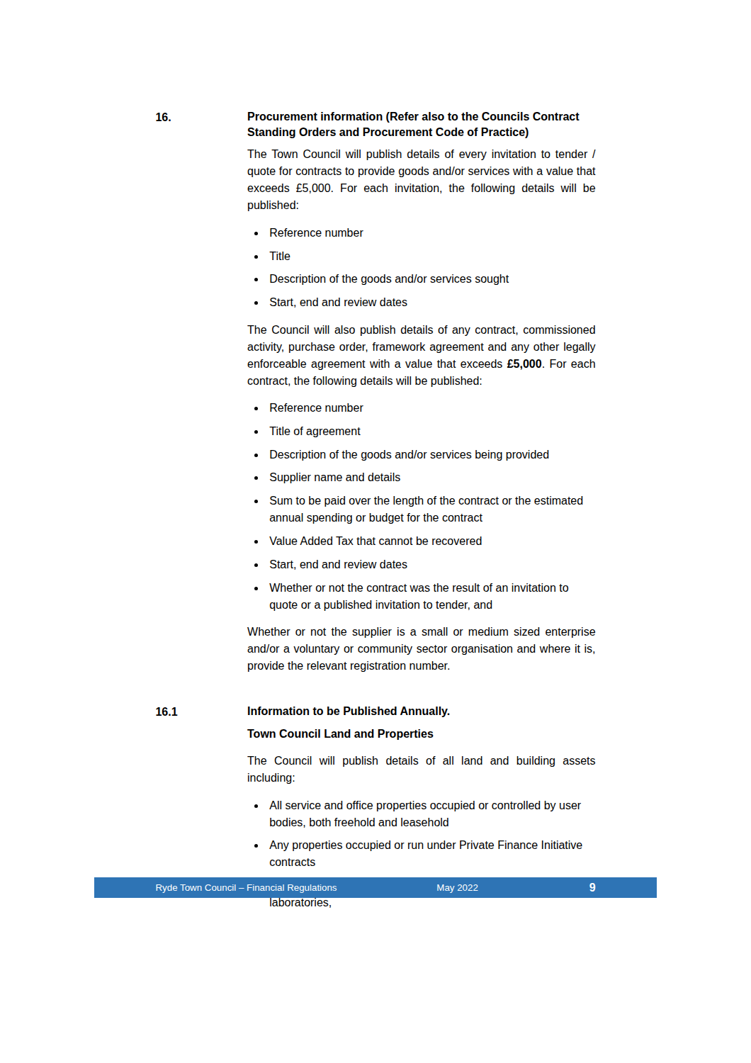16.
Procurement information (Refer also to the Councils Contract Standing Orders and Procurement Code of Practice)
The Town Council will publish details of every invitation to tender / quote for contracts to provide goods and/or services with a value that exceeds £5,000. For each invitation, the following details will be published:
Reference number
Title
Description of the goods and/or services sought
Start, end and review dates
The Council will also publish details of any contract, commissioned activity, purchase order, framework agreement and any other legally enforceable agreement with a value that exceeds £5,000. For each contract, the following details will be published:
Reference number
Title of agreement
Description of the goods and/or services being provided
Supplier name and details
Sum to be paid over the length of the contract or the estimated annual spending or budget for the contract
Value Added Tax that cannot be recovered
Start, end and review dates
Whether or not the contract was the result of an invitation to quote or a published invitation to tender, and
Whether or not the supplier is a small or medium sized enterprise and/or a voluntary or community sector organisation and where it is, provide the relevant registration number.
16.1
Information to be Published Annually.
Town Council Land and Properties
The Council will publish details of all land and building assets including:
All service and office properties occupied or controlled by user bodies, both freehold and leasehold
Any properties occupied or run under Private Finance Initiative contracts
All other properties they own or use, for example, hostels, laboratories,
Ryde Town Council – Financial Regulations May 2022 9